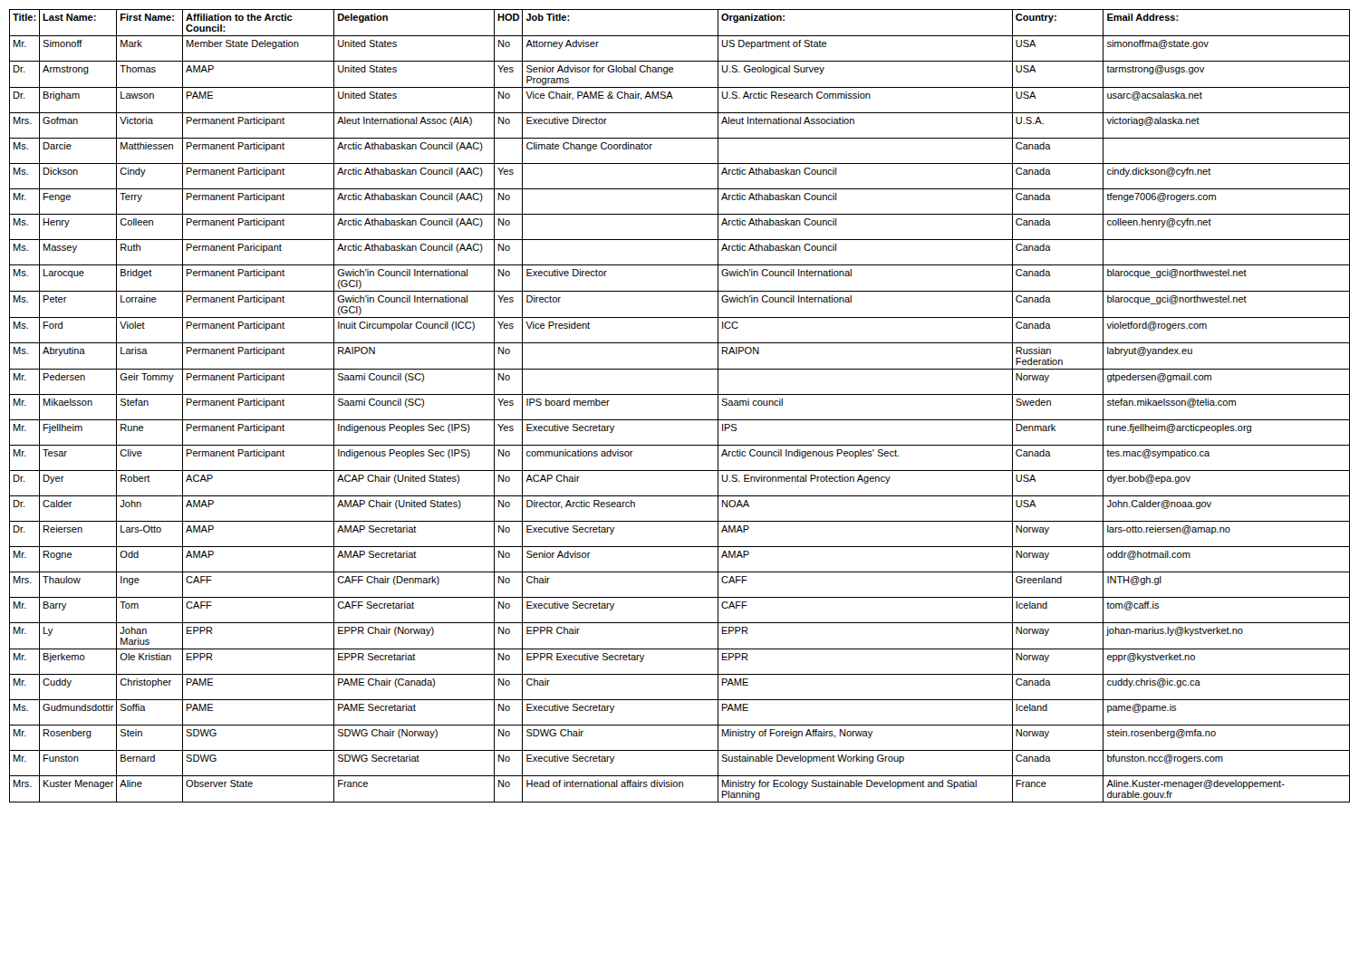| Title: | Last Name: | First Name: | Affiliation to the Arctic Council: | Delegation | HOD | Job Title: | Organization: | Country: | Email Address: |
| --- | --- | --- | --- | --- | --- | --- | --- | --- | --- |
| Mr. | Simonoff | Mark | Member State Delegation | United States | No | Attorney Adviser | US Department of State | USA | simonoffma@state.gov |
| Dr. | Armstrong | Thomas | AMAP | United States | Yes | Senior Advisor for Global Change Programs | U.S. Geological Survey | USA | tarmstrong@usgs.gov |
| Dr. | Brigham | Lawson | PAME | United States | No | Vice Chair, PAME & Chair, AMSA | U.S. Arctic Research Commission | USA | usarc@acsalaska.net |
| Mrs. | Gofman | Victoria | Permanent Participant | Aleut International Assoc (AIA) | No | Executive Director | Aleut International Association | U.S.A. | victoriag@alaska.net |
| Ms. | Darcie | Matthiessen | Permanent Participant | Arctic Athabaskan Council (AAC) | | Climate Change Coordinator | | Canada | |
| Ms. | Dickson | Cindy | Permanent Participant | Arctic Athabaskan Council (AAC) | Yes | | Arctic Athabaskan Council | Canada | cindy.dickson@cyfn.net |
| Mr. | Fenge | Terry | Permanent Participant | Arctic Athabaskan Council (AAC) | No | | Arctic Athabaskan Council | Canada | tfenge7006@rogers.com |
| Ms. | Henry | Colleen | Permanent Participant | Arctic Athabaskan Council (AAC) | No | | Arctic Athabaskan Council | Canada | colleen.henry@cyfn.net |
| Ms. | Massey | Ruth | Permanent Paricipant | Arctic Athabaskan Council (AAC) | No | | Arctic Athabaskan Council | Canada | |
| Ms. | Larocque | Bridget | Permanent Participant | Gwich'in Council International (GCI) | No | Executive Director | Gwich'in Council International | Canada | blarocque_gci@northwestel.net |
| Ms. | Peter | Lorraine | Permanent Participant | Gwich'in Council International (GCI) | Yes | Director | Gwich'in Council International | Canada | blarocque_gci@northwestel.net |
| Ms. | Ford | Violet | Permanent Participant | Inuit Circumpolar Council (ICC) | Yes | Vice President | ICC | Canada | violetford@rogers.com |
| Ms. | Abryutina | Larisa | Permanent Participant | RAIPON | No | | RAIPON | Russian Federation | labryut@yandex.eu |
| Mr. | Pedersen | Geir Tommy | Permanent Participant | Saami Council (SC) | No | | | Norway | gtpedersen@gmail.com |
| Mr. | Mikaelsson | Stefan | Permanent Participant | Saami Council (SC) | Yes | IPS board member | Saami council | Sweden | stefan.mikaelsson@telia.com |
| Mr. | Fjellheim | Rune | Permanent Participant | Indigenous Peoples Sec (IPS) | Yes | Executive Secretary | IPS | Denmark | rune.fjellheim@arcticpeoples.org |
| Mr. | Tesar | Clive | Permanent Participant | Indigenous Peoples Sec (IPS) | No | communications advisor | Arctic Council Indigenous Peoples' Sect. | Canada | tes.mac@sympatico.ca |
| Dr. | Dyer | Robert | ACAP | ACAP Chair (United States) | No | ACAP Chair | U.S. Environmental Protection Agency | USA | dyer.bob@epa.gov |
| Dr. | Calder | John | AMAP | AMAP Chair (United States) | No | Director, Arctic Research | NOAA | USA | John.Calder@noaa.gov |
| Dr. | Reiersen | Lars-Otto | AMAP | AMAP Secretariat | No | Executive Secretary | AMAP | Norway | lars-otto.reiersen@amap.no |
| Mr. | Rogne | Odd | AMAP | AMAP Secretariat | No | Senior Advisor | AMAP | Norway | oddr@hotmail.com |
| Mrs. | Thaulow | Inge | CAFF | CAFF Chair (Denmark) | No | Chair | CAFF | Greenland | INTH@gh.gl |
| Mr. | Barry | Tom | CAFF | CAFF Secretariat | No | Executive Secretary | CAFF | Iceland | tom@caff.is |
| Mr. | Ly | Johan Marius | EPPR | EPPR Chair (Norway) | No | EPPR Chair | EPPR | Norway | johan-marius.ly@kystverket.no |
| Mr. | Bjerkemo | Ole Kristian | EPPR | EPPR Secretariat | No | EPPR Executive Secretary | EPPR | Norway | eppr@kystverket.no |
| Mr. | Cuddy | Christopher | PAME | PAME Chair (Canada) | No | Chair | PAME | Canada | cuddy.chris@ic.gc.ca |
| Ms. | Gudmundsdottir | Soffia | PAME | PAME Secretariat | No | Executive Secretary | PAME | Iceland | pame@pame.is |
| Mr. | Rosenberg | Stein | SDWG | SDWG Chair (Norway) | No | SDWG Chair | Ministry of Foreign Affairs, Norway | Norway | stein.rosenberg@mfa.no |
| Mr. | Funston | Bernard | SDWG | SDWG Secretariat | No | Executive Secretary | Sustainable Development Working Group | Canada | bfunston.ncc@rogers.com |
| Mrs. | Kuster Menager | Aline | Observer State | France | No | Head of international affairs division | Ministry for Ecology Sustainable Development and Spatial Planning | France | Aline.Kuster-menager@developpement-durable.gouv.fr |